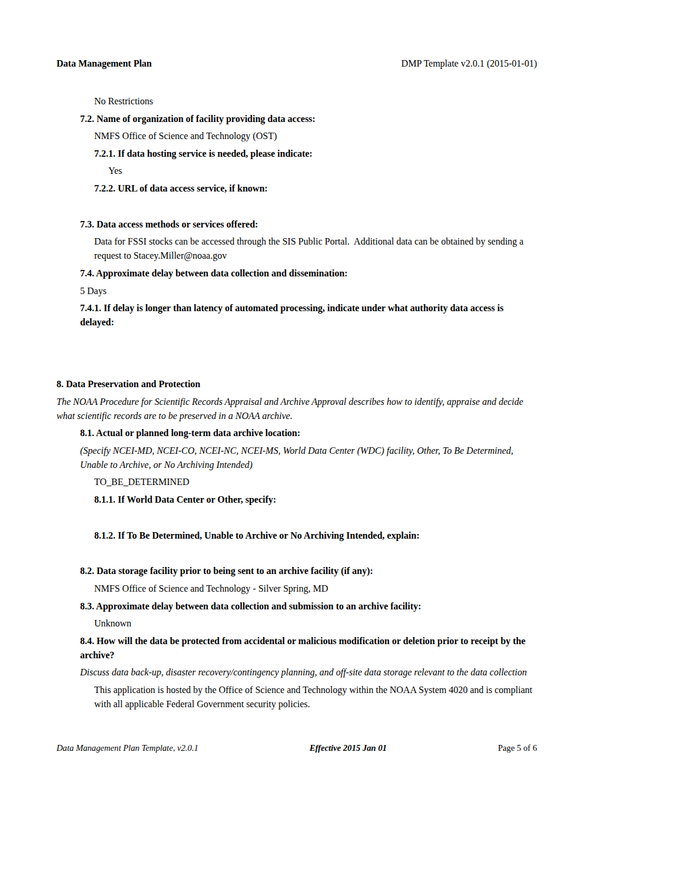Data Management Plan
DMP Template v2.0.1 (2015-01-01)
No Restrictions
7.2. Name of organization of facility providing data access:
NMFS Office of Science and Technology (OST)
7.2.1. If data hosting service is needed, please indicate:
Yes
7.2.2. URL of data access service, if known:
7.3. Data access methods or services offered:
Data for FSSI stocks can be accessed through the SIS Public Portal. Additional data can be obtained by sending a request to Stacey.Miller@noaa.gov
7.4. Approximate delay between data collection and dissemination:
5 Days
7.4.1. If delay is longer than latency of automated processing, indicate under what authority data access is delayed:
8. Data Preservation and Protection
The NOAA Procedure for Scientific Records Appraisal and Archive Approval describes how to identify, appraise and decide what scientific records are to be preserved in a NOAA archive.
8.1. Actual or planned long-term data archive location:
(Specify NCEI-MD, NCEI-CO, NCEI-NC, NCEI-MS, World Data Center (WDC) facility, Other, To Be Determined, Unable to Archive, or No Archiving Intended)
TO_BE_DETERMINED
8.1.1. If World Data Center or Other, specify:
8.1.2. If To Be Determined, Unable to Archive or No Archiving Intended, explain:
8.2. Data storage facility prior to being sent to an archive facility (if any):
NMFS Office of Science and Technology - Silver Spring, MD
8.3. Approximate delay between data collection and submission to an archive facility:
Unknown
8.4. How will the data be protected from accidental or malicious modification or deletion prior to receipt by the archive?
Discuss data back-up, disaster recovery/contingency planning, and off-site data storage relevant to the data collection
This application is hosted by the Office of Science and Technology within the NOAA System 4020 and is compliant with all applicable Federal Government security policies.
Data Management Plan Template, v2.0.1
Effective 2015 Jan 01
Page 5 of 6